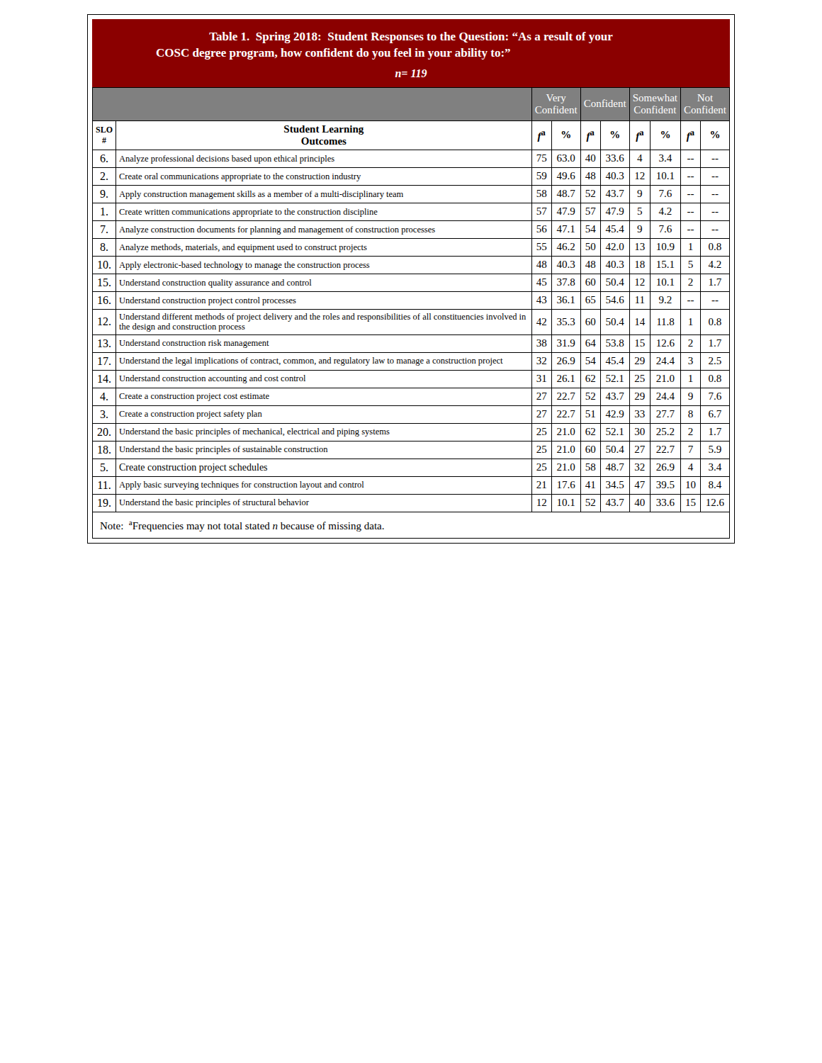Table 1. Spring 2018: Student Responses to the Question: “As a result of your
COSC degree program, how confident do you feel in your ability to:”
n= 119
| | Very Confident | Confident | Somewhat Confident | Not Confident |
| --- | --- | --- | --- | --- |
| SLO # | Student Learning Outcomes | f a | % | f a | % | f a | % | f a | % |
| 6. | Analyze professional decisions based upon ethical principles | 75 | 63.0 | 40 | 33.6 | 4 | 3.4 | -- | -- |
| 2. | Create oral communications appropriate to the construction industry | 59 | 49.6 | 48 | 40.3 | 12 | 10.1 | -- | -- |
| 9. | Apply construction management skills as a member of a multi-disciplinary team | 58 | 48.7 | 52 | 43.7 | 9 | 7.6 | -- | -- |
| 1. | Create written communications appropriate to the construction discipline | 57 | 47.9 | 57 | 47.9 | 5 | 4.2 | -- | -- |
| 7. | Analyze construction documents for planning and management of construction processes | 56 | 47.1 | 54 | 45.4 | 9 | 7.6 | -- | -- |
| 8. | Analyze methods, materials, and equipment used to construct projects | 55 | 46.2 | 50 | 42.0 | 13 | 10.9 | 1 | 0.8 |
| 10. | Apply electronic-based technology to manage the construction process | 48 | 40.3 | 48 | 40.3 | 18 | 15.1 | 5 | 4.2 |
| 15. | Understand construction quality assurance and control | 45 | 37.8 | 60 | 50.4 | 12 | 10.1 | 2 | 1.7 |
| 16. | Understand construction project control processes | 43 | 36.1 | 65 | 54.6 | 11 | 9.2 | -- | -- |
| 12. | Understand different methods of project delivery and the roles and responsibilities of all constituencies involved in the design and construction process | 42 | 35.3 | 60 | 50.4 | 14 | 11.8 | 1 | 0.8 |
| 13. | Understand construction risk management | 38 | 31.9 | 64 | 53.8 | 15 | 12.6 | 2 | 1.7 |
| 17. | Understand the legal implications of contract, common, and regulatory law to manage a construction project | 32 | 26.9 | 54 | 45.4 | 29 | 24.4 | 3 | 2.5 |
| 14. | Understand construction accounting and cost control | 31 | 26.1 | 62 | 52.1 | 25 | 21.0 | 1 | 0.8 |
| 4. | Create a construction project cost estimate | 27 | 22.7 | 52 | 43.7 | 29 | 24.4 | 9 | 7.6 |
| 3. | Create a construction project safety plan | 27 | 22.7 | 51 | 42.9 | 33 | 27.7 | 8 | 6.7 |
| 20. | Understand the basic principles of mechanical, electrical and piping systems | 25 | 21.0 | 62 | 52.1 | 30 | 25.2 | 2 | 1.7 |
| 18. | Understand the basic principles of sustainable construction | 25 | 21.0 | 60 | 50.4 | 27 | 22.7 | 7 | 5.9 |
| 5. | Create construction project schedules | 25 | 21.0 | 58 | 48.7 | 32 | 26.9 | 4 | 3.4 |
| 11. | Apply basic surveying techniques for construction layout and control | 21 | 17.6 | 41 | 34.5 | 47 | 39.5 | 10 | 8.4 |
| 19. | Understand the basic principles of structural behavior | 12 | 10.1 | 52 | 43.7 | 40 | 33.6 | 15 | 12.6 |
Note: aFrequencies may not total stated n because of missing data.